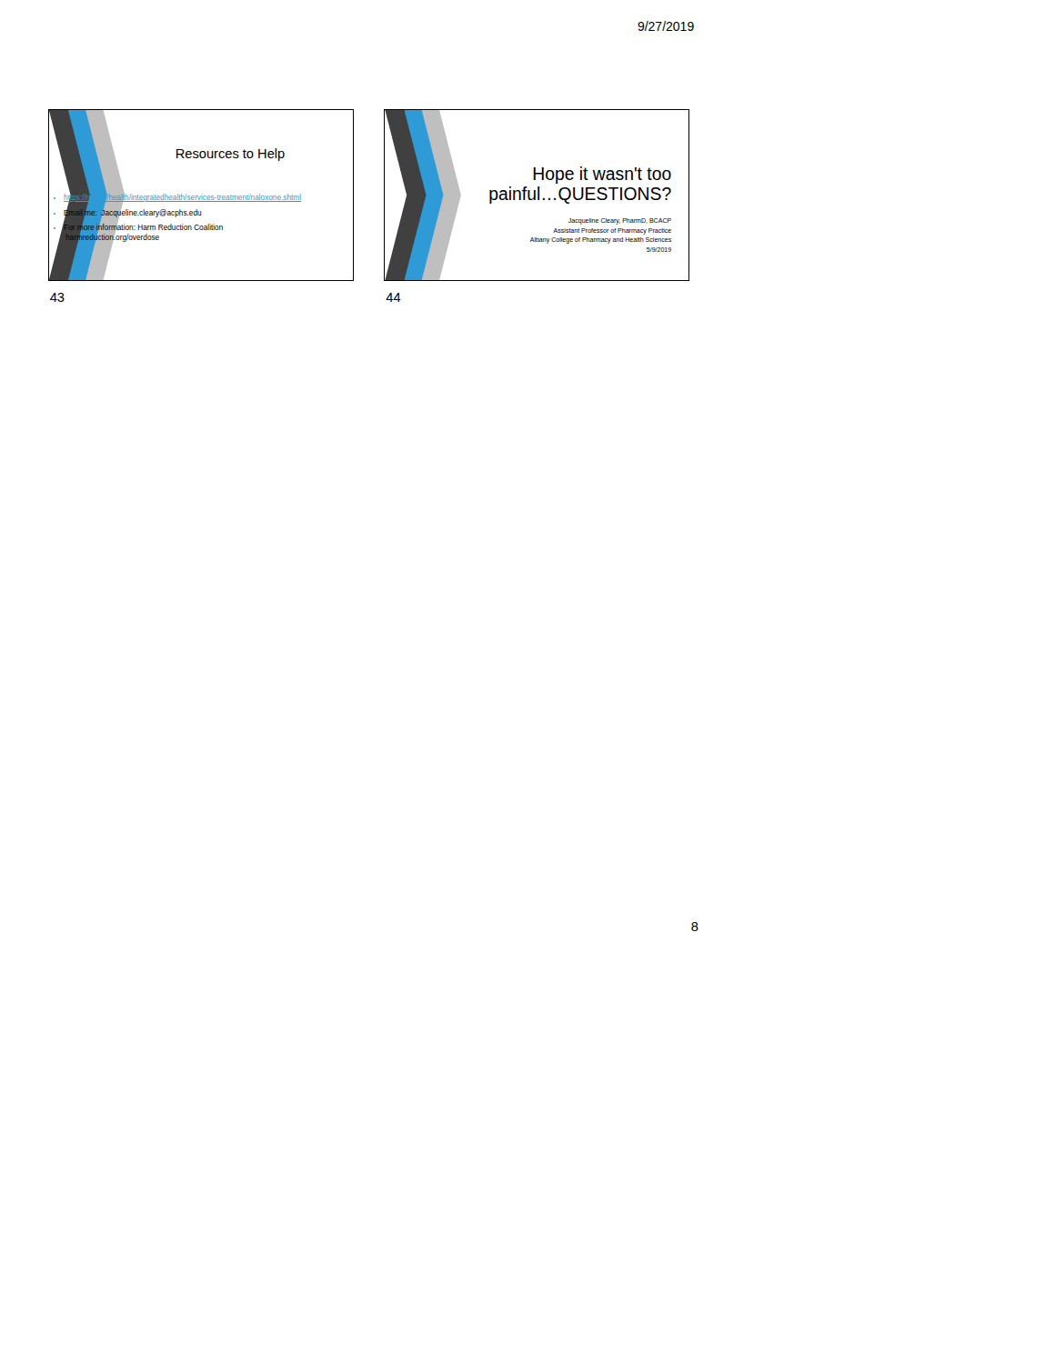9/27/2019
Resources to Help
https://nj.gov/health/integratedhealth/services-treatment/naloxone.shtml
Email me: Jacqueline.cleary@acphs.edu
For more information: Harm Reduction Coalitionharmreduction.org/overdose
43
Hope it wasn't too painful…QUESTIONS?
Jacqueline Cleary, PharmD, BCACP
Assistant Professor of Pharmacy Practice
Albany College of Pharmacy and Health Sciences
5/9/2019
44
8